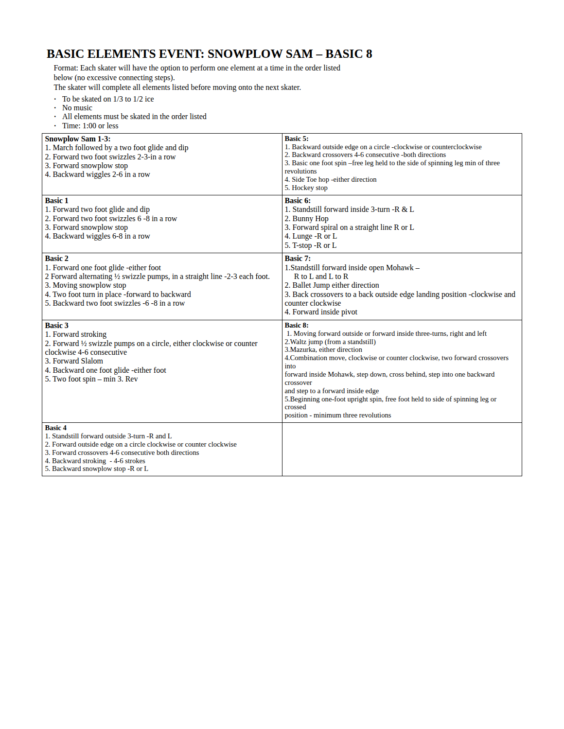BASIC ELEMENTS EVENT: SNOWPLOW SAM – BASIC 8
Format: Each skater will have the option to perform one element at a time in the order listed
below (no excessive connecting steps).
The skater will complete all elements listed before moving onto the next skater.
To be skated on 1/3 to 1/2 ice
No music
All elements must be skated in the order listed
Time: 1:00 or less
| Snowplow Sam 1-3: 1. March followed by a two foot glide and dip 2. Forward two foot swizzles 2-3-in a row 3. Forward snowplow stop 4. Backward wiggles 2-6 in a row | Basic 5: 1. Backward outside edge on a circle -clockwise or counterclockwise 2. Backward crossovers 4-6 consecutive -both directions 3. Basic one foot spin –free leg held to the side of spinning leg min of three revolutions 4. Side Toe hop -either direction 5. Hockey stop |
| Basic 1 1. Forward two foot glide and dip 2. Forward two foot swizzles 6 -8 in a row 3. Forward snowplow stop 4. Backward wiggles 6-8 in a row | Basic 6: 1. Standstill forward inside 3-turn -R & L 2. Bunny Hop 3. Forward spiral on a straight line R or L 4. Lunge -R or L 5. T-stop -R or L |
| Basic 2 1. Forward one foot glide -either foot 2 Forward alternating ½ swizzle pumps, in a straight line -2-3 each foot. 3. Moving snowplow stop 4. Two foot turn in place -forward to backward 5. Backward two foot swizzles -6 -8 in a row | Basic 7: 1.Standstill forward inside open Mohawk – R to L and L to R 2. Ballet Jump either direction 3. Back crossovers to a back outside edge landing position -clockwise and counter clockwise 4. Forward inside pivot |
| Basic 3 1. Forward stroking 2. Forward ½ swizzle pumps on a circle, either clockwise or counter clockwise 4-6 consecutive 3. Forward Slalom 4. Backward one foot glide -either foot 5. Two foot spin – min 3. Rev | Basic 8: 1. Moving forward outside or forward inside three-turns, right and left 2.Waltz jump (from a standstill) 3.Mazurka, either direction 4.Combination move, clockwise or counter clockwise, two forward crossovers into forward inside Mohawk, step down, cross behind, step into one backward crossover and step to a forward inside edge 5.Beginning one-foot upright spin, free foot held to side of spinning leg or crossed position - minimum three revolutions |
| Basic 4 1. Standstill forward outside 3-turn -R and L 2. Forward outside edge on a circle clockwise or counter clockwise 3. Forward crossovers 4-6 consecutive both directions 4. Backward stroking - 4-6 strokes 5. Backward snowplow stop -R or L | |